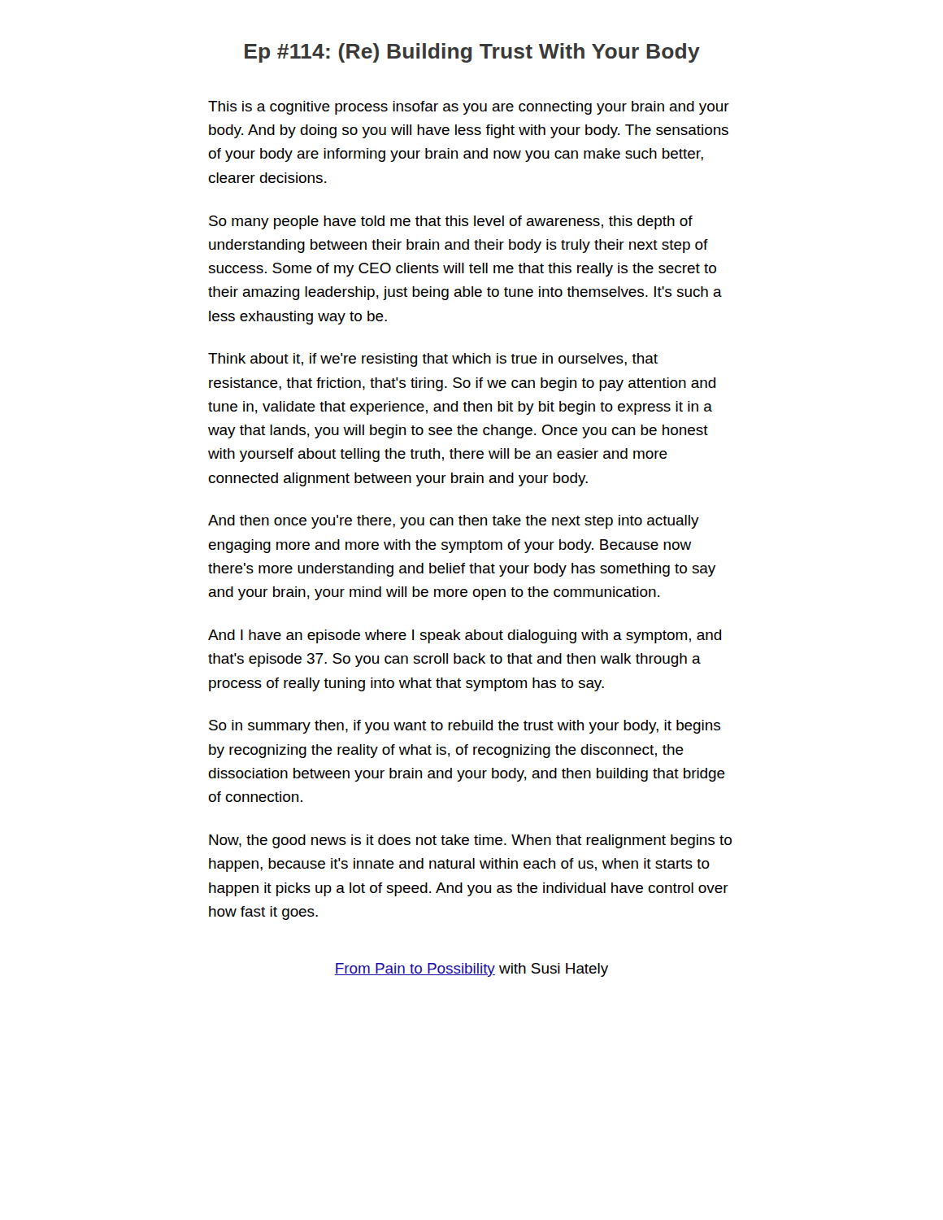Ep #114: (Re) Building Trust With Your Body
This is a cognitive process insofar as you are connecting your brain and your body. And by doing so you will have less fight with your body. The sensations of your body are informing your brain and now you can make such better, clearer decisions.
So many people have told me that this level of awareness, this depth of understanding between their brain and their body is truly their next step of success. Some of my CEO clients will tell me that this really is the secret to their amazing leadership, just being able to tune into themselves. It's such a less exhausting way to be.
Think about it, if we're resisting that which is true in ourselves, that resistance, that friction, that's tiring. So if we can begin to pay attention and tune in, validate that experience, and then bit by bit begin to express it in a way that lands, you will begin to see the change. Once you can be honest with yourself about telling the truth, there will be an easier and more connected alignment between your brain and your body.
And then once you're there, you can then take the next step into actually engaging more and more with the symptom of your body. Because now there's more understanding and belief that your body has something to say and your brain, your mind will be more open to the communication.
And I have an episode where I speak about dialoguing with a symptom, and that's episode 37. So you can scroll back to that and then walk through a process of really tuning into what that symptom has to say.
So in summary then, if you want to rebuild the trust with your body, it begins by recognizing the reality of what is, of recognizing the disconnect, the dissociation between your brain and your body, and then building that bridge of connection.
Now, the good news is it does not take time. When that realignment begins to happen, because it's innate and natural within each of us, when it starts to happen it picks up a lot of speed. And you as the individual have control over how fast it goes.
From Pain to Possibility with Susi Hately